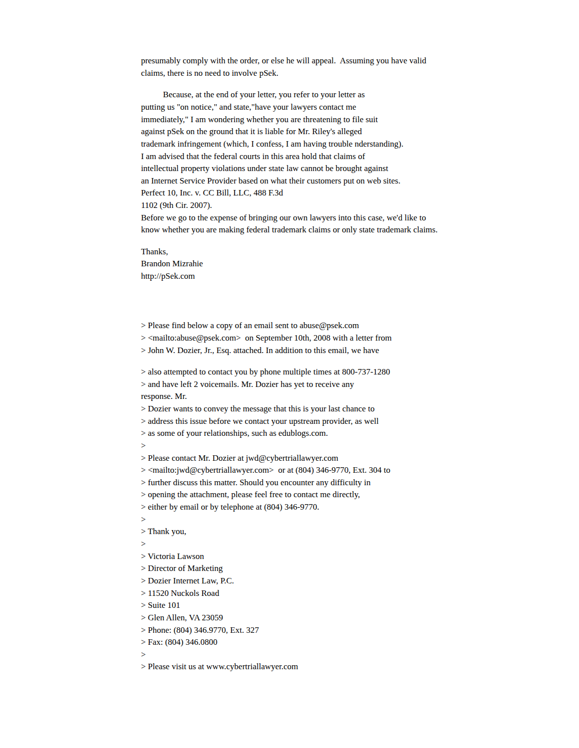presumably comply with the order, or else he will appeal. Assuming you have valid claims, there is no need to involve pSek.
Because, at the end of your letter, you refer to your letter as
putting us "on notice," and state,"have your lawyers contact me
immediately," I am wondering whether you are threatening to file suit
against pSek on the ground that it is liable for Mr. Riley's alleged
trademark infringement (which, I confess, I am having trouble nderstanding).
I am advised that the federal courts in this area hold that claims of
intellectual property violations under state law cannot be brought against
an Internet Service Provider based on what their customers put on web sites.
Perfect 10, Inc. v. CC Bill, LLC, 488 F.3d
1102 (9th Cir. 2007).
Before we go to the expense of bringing our own lawyers into this case, we'd like to know whether you are making federal trademark claims or only state trademark claims.
Thanks,
Brandon Mizrahie
http://pSek.com
> Please find below a copy of an email sent to abuse@psek.com
> <mailto:abuse@psek.com> on September 10th, 2008 with a letter from
> John W. Dozier, Jr., Esq. attached. In addition to this email, we have
> also attempted to contact you by phone multiple times at 800-737-1280
> and have left 2 voicemails. Mr. Dozier has yet to receive any
response. Mr.
> Dozier wants to convey the message that this is your last chance to
> address this issue before we contact your upstream provider, as well
> as some of your relationships, such as edublogs.com.
>
> Please contact Mr. Dozier at jwd@cybertriallawyer.com
> <mailto:jwd@cybertriallawyer.com> or at (804) 346-9770, Ext. 304 to
> further discuss this matter. Should you encounter any difficulty in
> opening the attachment, please feel free to contact me directly,
> either by email or by telephone at (804) 346-9770.
>
> Thank you,
>
> Victoria Lawson
> Director of Marketing
> Dozier Internet Law, P.C.
> 11520 Nuckols Road
> Suite 101
> Glen Allen, VA 23059
> Phone: (804) 346.9770, Ext. 327
> Fax: (804) 346.0800
>
> Please visit us at www.cybertriallawyer.com